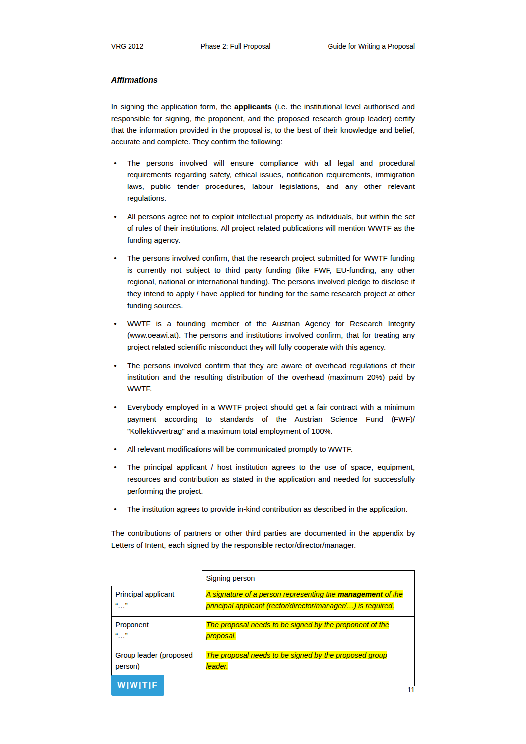VRG 2012
Phase 2: Full Proposal
Guide for Writing a Proposal
Affirmations
In signing the application form, the applicants (i.e. the institutional level authorised and responsible for signing, the proponent, and the proposed research group leader) certify that the information provided in the proposal is, to the best of their knowledge and belief, accurate and complete. They confirm the following:
The persons involved will ensure compliance with all legal and procedural requirements regarding safety, ethical issues, notification requirements, immigration laws, public tender procedures, labour legislations, and any other relevant regulations.
All persons agree not to exploit intellectual property as individuals, but within the set of rules of their institutions. All project related publications will mention WWTF as the funding agency.
The persons involved confirm, that the research project submitted for WWTF funding is currently not subject to third party funding (like FWF, EU-funding, any other regional, national or international funding). The persons involved pledge to disclose if they intend to apply / have applied for funding for the same research project at other funding sources.
WWTF is a founding member of the Austrian Agency for Research Integrity (www.oeawi.at). The persons and institutions involved confirm, that for treating any project related scientific misconduct they will fully cooperate with this agency.
The persons involved confirm that they are aware of overhead regulations of their institution and the resulting distribution of the overhead (maximum 20%) paid by WWTF.
Everybody employed in a WWTF project should get a fair contract with a minimum payment according to standards of the Austrian Science Fund (FWF)/ "Kollektivvertrag" and a maximum total employment of 100%.
All relevant modifications will be communicated promptly to WWTF.
The principal applicant / host institution agrees to the use of space, equipment, resources and contribution as stated in the application and needed for successfully performing the project.
The institution agrees to provide in-kind contribution as described in the application.
The contributions of partners or other third parties are documented in the appendix by Letters of Intent, each signed by the responsible rector/director/manager.
| | Signing person |
| Principal applicant “…” | A signature of a person representing the management of the principal applicant (rector/director/manager/…) is required. |
| Proponent “…” | The proposal needs to be signed by the proponent of the proposal. |
| Group leader (proposed person) “…” | The proposal needs to be signed by the proposed group leader. |
W|W|T|F
11